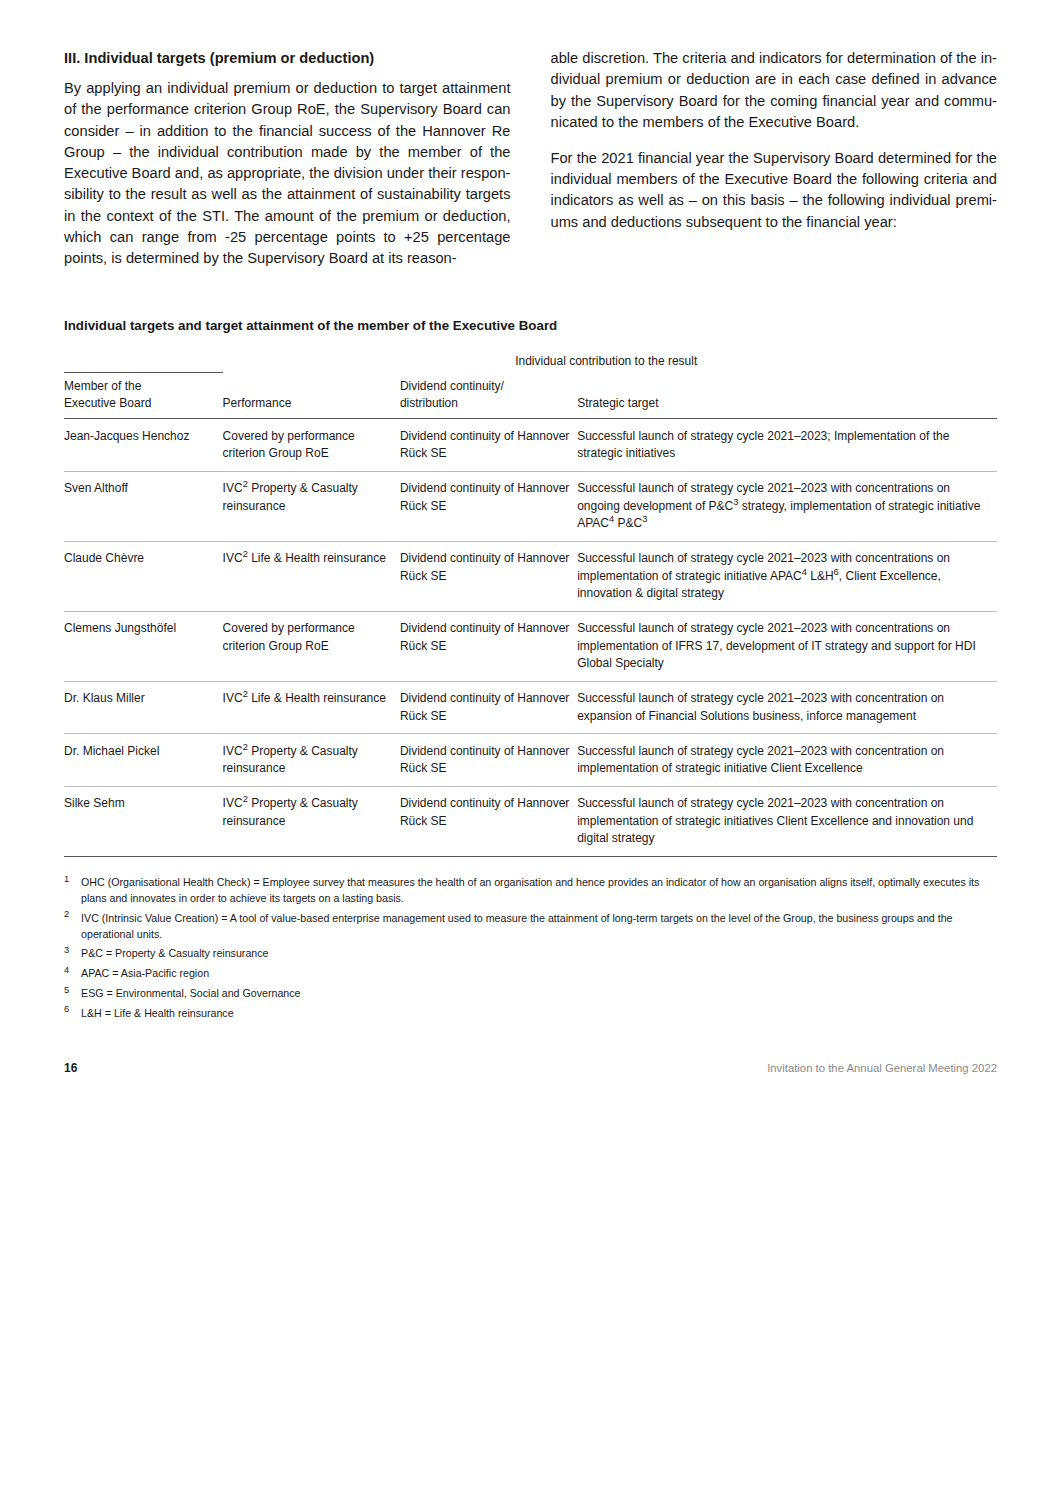III. Individual targets (premium or deduction)
By applying an individual premium or deduction to target attainment of the performance criterion Group RoE, the Supervisory Board can consider – in addition to the financial success of the Hannover Re Group – the individual contribution made by the member of the Executive Board and, as appropriate, the division under their responsibility to the result as well as the attainment of sustainability targets in the context of the STI. The amount of the premium or deduction, which can range from -25 percentage points to +25 percentage points, is determined by the Supervisory Board at its reason-
able discretion. The criteria and indicators for determination of the individual premium or deduction are in each case defined in advance by the Supervisory Board for the coming financial year and communicated to the members of the Executive Board.
For the 2021 financial year the Supervisory Board determined for the individual members of the Executive Board the following criteria and indicators as well as – on this basis – the following individual premiums and deductions subsequent to the financial year:
Individual targets and target attainment of the member of the Executive Board
| | Individual contribution to the result |
| --- | --- |
| Member of the Executive Board | Performance | Dividend continuity/ distribution | Strategic target |
| Jean-Jacques Henchoz | Covered by performance criterion Group RoE | Dividend continuity of Hannover Rück SE | Successful launch of strategy cycle 2021–2023; Implementation of the strategic initiatives |
| Sven Althoff | IVC 2 Property & Casualty reinsurance | Dividend continuity of Hannover Rück SE | Successful launch of strategy cycle 2021–2023 with concentrations on ongoing development of P&C 3 strategy, implementation of strategic initiative APAC 4 P&C 3 |
| Claude Chèvre | IVC 2 Life & Health reinsurance | Dividend continuity of Hannover Rück SE | Successful launch of strategy cycle 2021–2023 with concentrations on implementation of strategic initiative APAC 4 L&H 6 , Client Excellence, innovation & digital strategy |
| Clemens Jungsthöfel | Covered by performance criterion Group RoE | Dividend continuity of Hannover Rück SE | Successful launch of strategy cycle 2021–2023 with concentrations on implementation of IFRS 17, development of IT strategy and support for HDI Global Specialty |
| Dr. Klaus Miller | IVC 2 Life & Health reinsurance | Dividend continuity of Hannover Rück SE | Successful launch of strategy cycle 2021–2023 with concentration on expansion of Financial Solutions business, inforce management |
| Dr. Michael Pickel | IVC 2 Property & Casualty reinsurance | Dividend continuity of Hannover Rück SE | Successful launch of strategy cycle 2021–2023 with concentration on implementation of strategic initiative Client Excellence |
| Silke Sehm | IVC 2 Property & Casualty reinsurance | Dividend continuity of Hannover Rück SE | Successful launch of strategy cycle 2021–2023 with concentration on implementation of strategic initiatives Client Excellence and innovation und digital strategy |
1 OHC (Organisational Health Check) = Employee survey that measures the health of an organisation and hence provides an indicator of how an organisation aligns itself, optimally executes its plans and innovates in order to achieve its targets on a lasting basis.
2 IVC (Intrinsic Value Creation) = A tool of value-based enterprise management used to measure the attainment of long-term targets on the level of the Group, the business groups and the operational units.
3 P&C = Property & Casualty reinsurance
4 APAC = Asia-Pacific region
5 ESG = Environmental, Social and Governance
6 L&H = Life & Health reinsurance
16 Invitation to the Annual General Meeting 2022